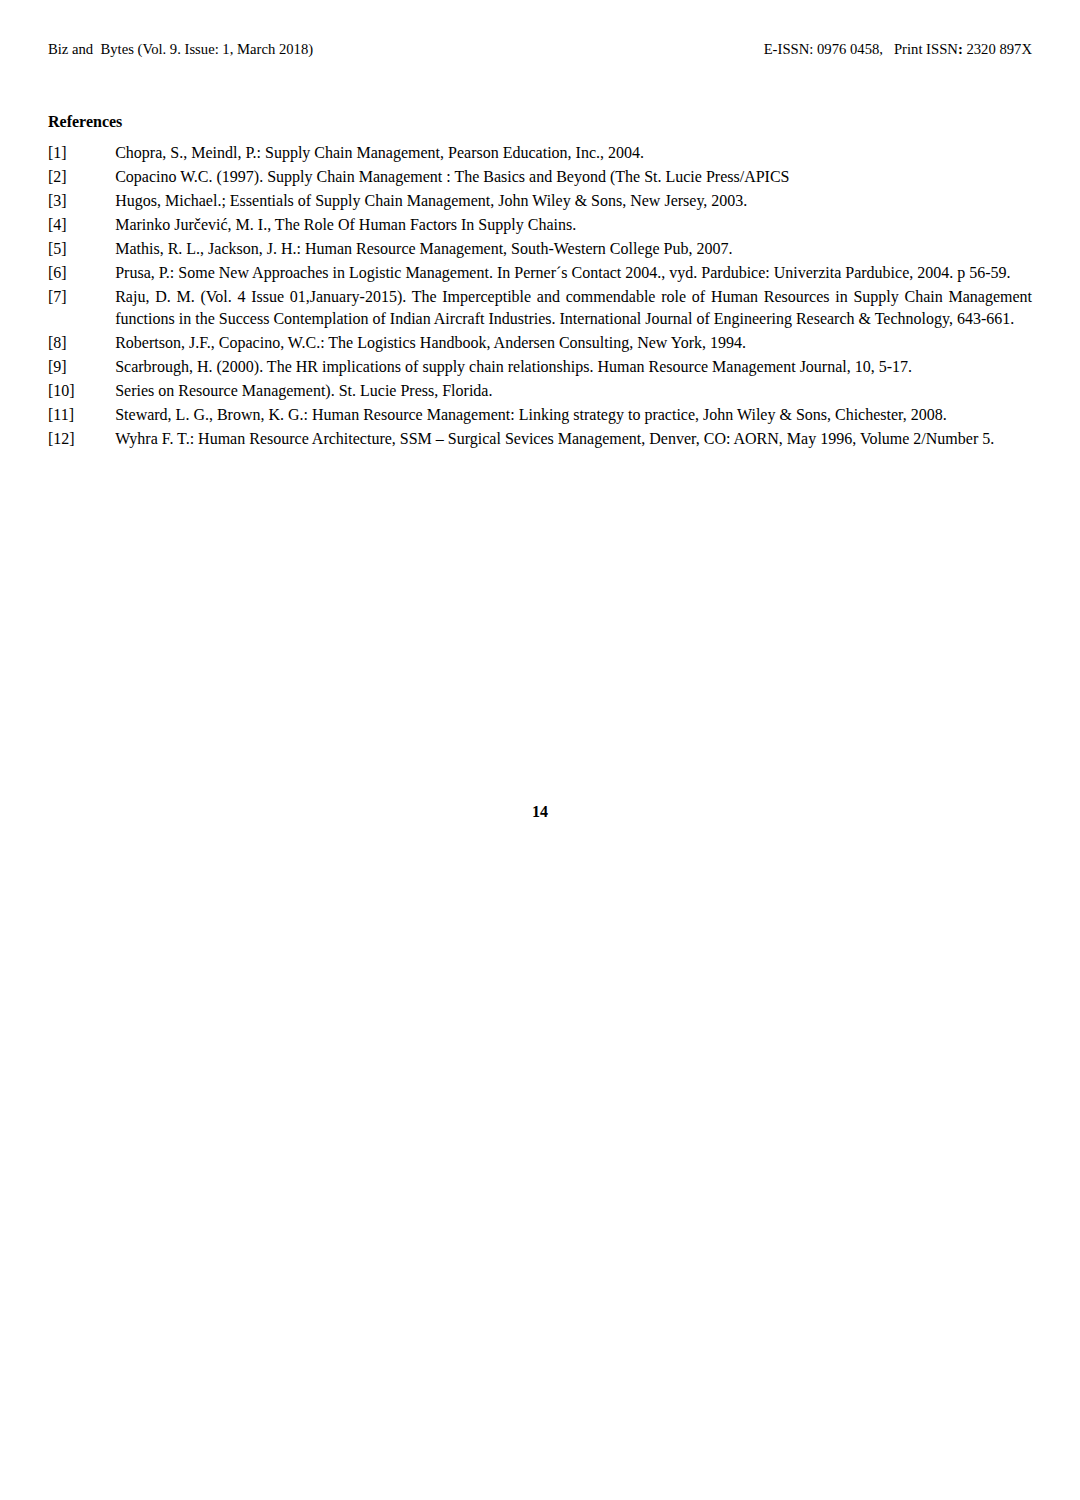Biz and Bytes (Vol. 9. Issue: 1, March 2018)
E-ISSN: 0976 0458, Print ISSN: 2320 897X
References
[1] Chopra, S., Meindl, P.: Supply Chain Management, Pearson Education, Inc., 2004.
[2] Copacino W.C. (1997). Supply Chain Management : The Basics and Beyond (The St. Lucie Press/APICS
[3] Hugos, Michael.; Essentials of Supply Chain Management, John Wiley & Sons, New Jersey, 2003.
[4] Marinko Jurčević, M. I., The Role Of Human Factors In Supply Chains.
[5] Mathis, R. L., Jackson, J. H.: Human Resource Management, South-Western College Pub, 2007.
[6] Prusa, P.: Some New Approaches in Logistic Management. In Perner´s Contact 2004., vyd. Pardubice: Univerzita Pardubice, 2004. p 56-59.
[7] Raju, D. M. (Vol. 4 Issue 01,January-2015). The Imperceptible and commendable role of Human Resources in Supply Chain Management functions in the Success Contemplation of Indian Aircraft Industries. International Journal of Engineering Research & Technology, 643-661.
[8] Robertson, J.F., Copacino, W.C.: The Logistics Handbook, Andersen Consulting, New York, 1994.
[9] Scarbrough, H. (2000). The HR implications of supply chain relationships. Human Resource Management Journal, 10, 5-17.
[10] Series on Resource Management). St. Lucie Press, Florida.
[11] Steward, L. G., Brown, K. G.: Human Resource Management: Linking strategy to practice, John Wiley & Sons, Chichester, 2008.
[12] Wyhra F. T.: Human Resource Architecture, SSM – Surgical Sevices Management, Denver, CO: AORN, May 1996, Volume 2/Number 5.
14